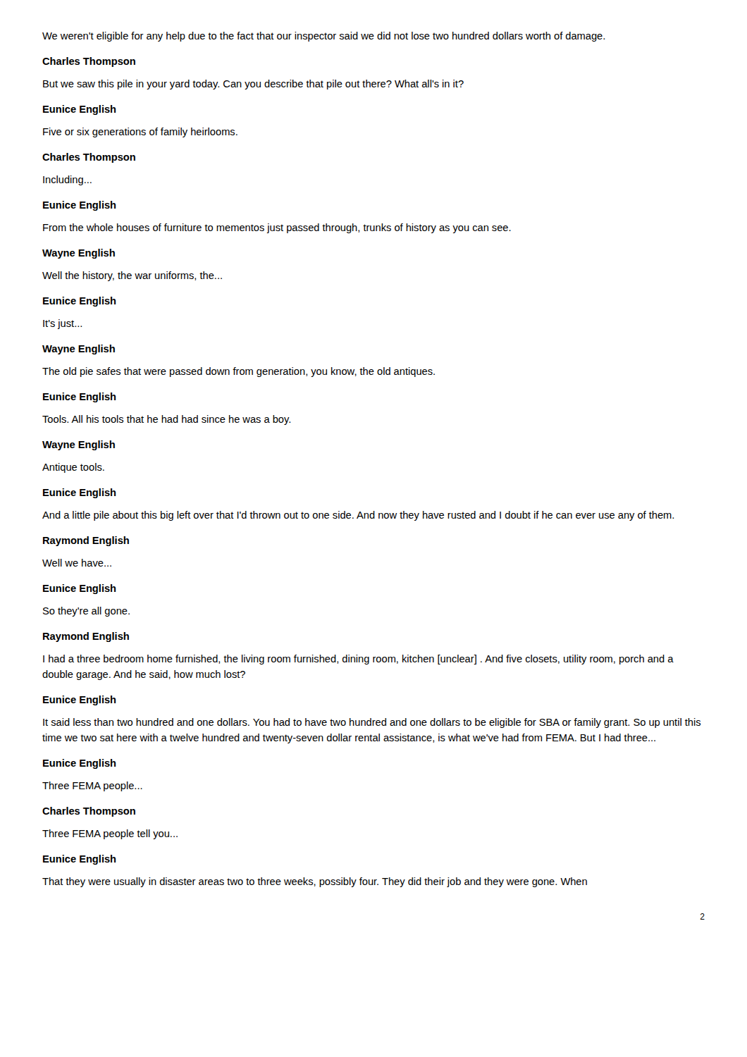We weren't eligible for any help due to the fact that our inspector said we did not lose two hundred dollars worth of damage.
Charles Thompson
But we saw this pile in your yard today. Can you describe that pile out there? What all's in it?
Eunice English
Five or six generations of family heirlooms.
Charles Thompson
Including...
Eunice English
From the whole houses of furniture to mementos just passed through, trunks of history as you can see.
Wayne English
Well the history, the war uniforms, the...
Eunice English
It's just...
Wayne English
The old pie safes that were passed down from generation, you know, the old antiques.
Eunice English
Tools. All his tools that he had had since he was a boy.
Wayne English
Antique tools.
Eunice English
And a little pile about this big left over that I'd thrown out to one side. And now they have rusted and I doubt if he can ever use any of them.
Raymond English
Well we have...
Eunice English
So they're all gone.
Raymond English
I had a three bedroom home furnished, the living room furnished, dining room, kitchen [unclear] . And five closets, utility room, porch and a double garage. And he said, how much lost?
Eunice English
It said less than two hundred and one dollars. You had to have two hundred and one dollars to be eligible for SBA or family grant. So up until this time we two sat here with a twelve hundred and twenty-seven dollar rental assistance, is what we've had from FEMA. But I had three...
Eunice English
Three FEMA people...
Charles Thompson
Three FEMA people tell you...
Eunice English
That they were usually in disaster areas two to three weeks, possibly four. They did their job and they were gone. When
2